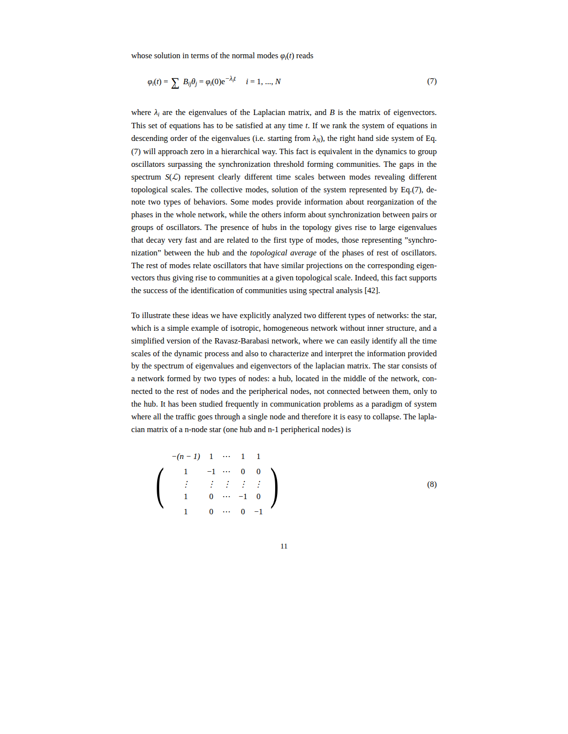whose solution in terms of the normal modes φi(t) reads
φi(t) = ∑j Bijθj = φi(0)e−λit i = 1, ..., N
(7)
where λi are the eigenvalues of the Laplacian matrix, and B is the matrix of eigenvectors. This set of equations has to be satisfied at any time t. If we rank the system of equations in descending order of the eigenvalues (i.e. starting from λN), the right hand side system of Eq.(7) will approach zero in a hierarchical way. This fact is equivalent in the dynamics to group oscillators surpassing the synchronization threshold forming communities. The gaps in the spectrum S(ℒ) represent clearly different time scales between modes revealing different topological scales. The collective modes, solution of the system represented by Eq.(7), denote two types of behaviors. Some modes provide information about reorganization of the phases in the whole network, while the others inform about synchronization between pairs or groups of oscillators. The presence of hubs in the topology gives rise to large eigenvalues that decay very fast and are related to the first type of modes, those representing ”synchronization” between the hub and the topological average of the phases of rest of oscillators. The rest of modes relate oscillators that have similar projections on the corresponding eigenvectors thus giving rise to communities at a given topological scale. Indeed, this fact supports the success of the identification of communities using spectral analysis [42].
To illustrate these ideas we have explicitly analyzed two different types of networks: the star, which is a simple example of isotropic, homogeneous network without inner structure, and a simplified version of the Ravasz-Barabasi network, where we can easily identify all the time scales of the dynamic process and also to characterize and interpret the information provided by the spectrum of eigenvalues and eigenvectors of the laplacian matrix. The star consists of a network formed by two types of nodes: a hub, located in the middle of the network, connected to the rest of nodes and the peripherical nodes, not connected between them, only to the hub. It has been studied frequently in communication problems as a paradigm of system where all the traffic goes through a single node and therefore it is easy to collapse. The laplacian matrix of a n-node star (one hub and n-1 peripherical nodes) is
(
| −( n − 1) | 1 | ⋯ | 1 | 1 |
| 1 | −1 | ⋯ | 0 | 0 |
| ⋮ | ⋮ | ⋮ | ⋮ | ⋮ |
| 1 | 0 | ⋯ | −1 | 0 |
| 1 | 0 | ⋯ | 0 | −1 |
)
(8)
11